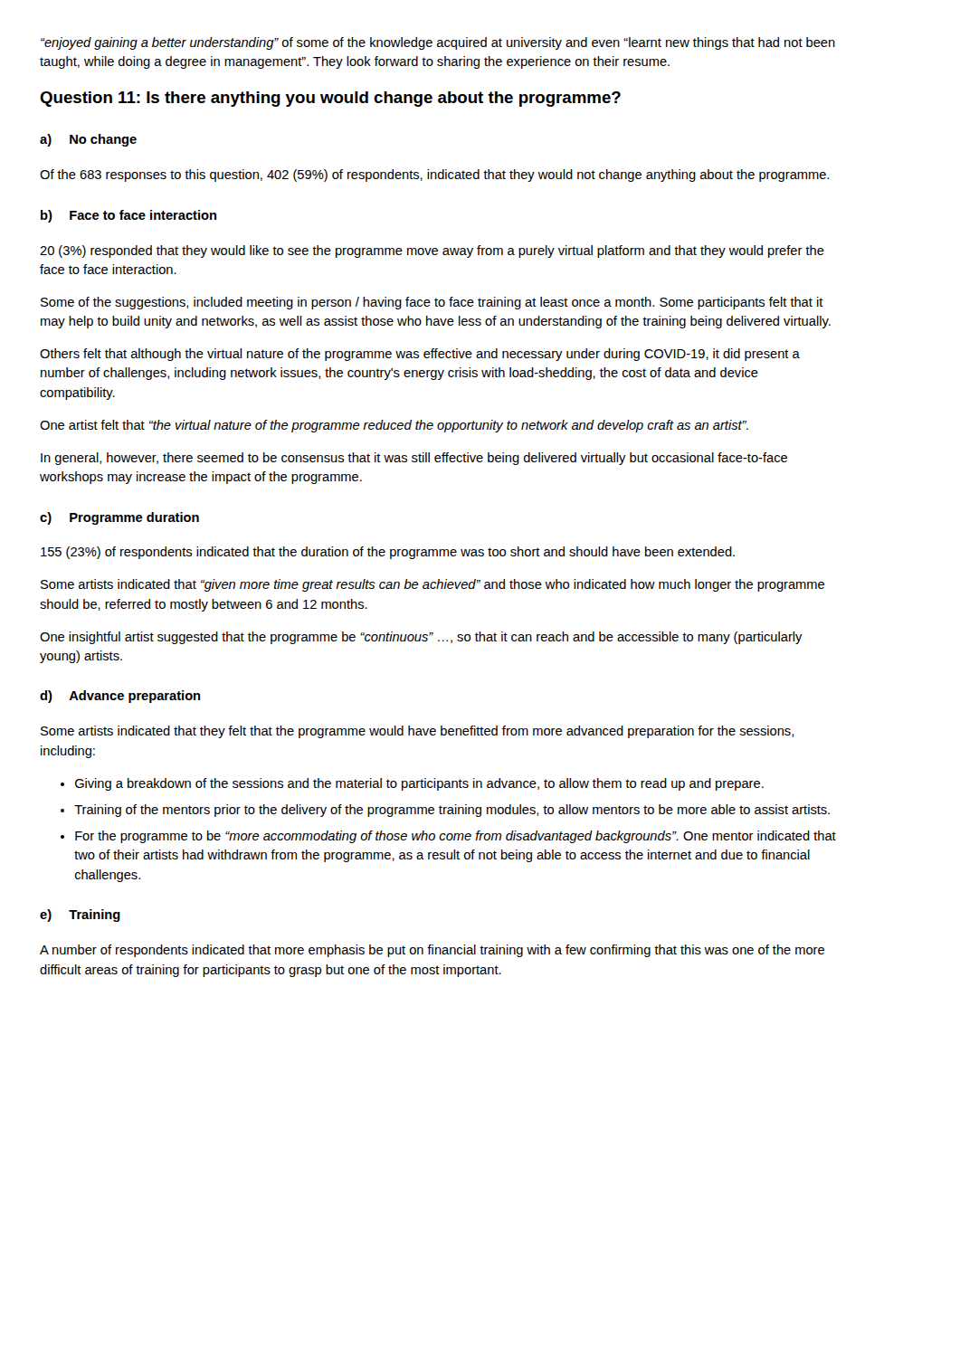“enjoyed gaining a better understanding” of some of the knowledge acquired at university and even “learnt new things that had not been taught, while doing a degree in management”. They look forward to sharing the experience on their resume.
Question 11: Is there anything you would change about the programme?
a) No change
Of the 683 responses to this question, 402 (59%) of respondents, indicated that they would not change anything about the programme.
b) Face to face interaction
20 (3%) responded that they would like to see the programme move away from a purely virtual platform and that they would prefer the face to face interaction.
Some of the suggestions, included meeting in person / having face to face training at least once a month. Some participants felt that it may help to build unity and networks, as well as assist those who have less of an understanding of the training being delivered virtually.
Others felt that although the virtual nature of the programme was effective and necessary under during COVID-19, it did present a number of challenges, including network issues, the country's energy crisis with load-shedding, the cost of data and device compatibility.
One artist felt that “the virtual nature of the programme reduced the opportunity to network and develop craft as an artist”.
In general, however, there seemed to be consensus that it was still effective being delivered virtually but occasional face-to-face workshops may increase the impact of the programme.
c) Programme duration
155 (23%) of respondents indicated that the duration of the programme was too short and should have been extended.
Some artists indicated that “given more time great results can be achieved” and those who indicated how much longer the programme should be, referred to mostly between 6 and 12 months.
One insightful artist suggested that the programme be “continuous” …, so that it can reach and be accessible to many (particularly young) artists.
d) Advance preparation
Some artists indicated that they felt that the programme would have benefitted from more advanced preparation for the sessions, including:
Giving a breakdown of the sessions and the material to participants in advance, to allow them to read up and prepare.
Training of the mentors prior to the delivery of the programme training modules, to allow mentors to be more able to assist artists.
For the programme to be “more accommodating of those who come from disadvantaged backgrounds”. One mentor indicated that two of their artists had withdrawn from the programme, as a result of not being able to access the internet and due to financial challenges.
e) Training
A number of respondents indicated that more emphasis be put on financial training with a few confirming that this was one of the more difficult areas of training for participants to grasp but one of the most important.